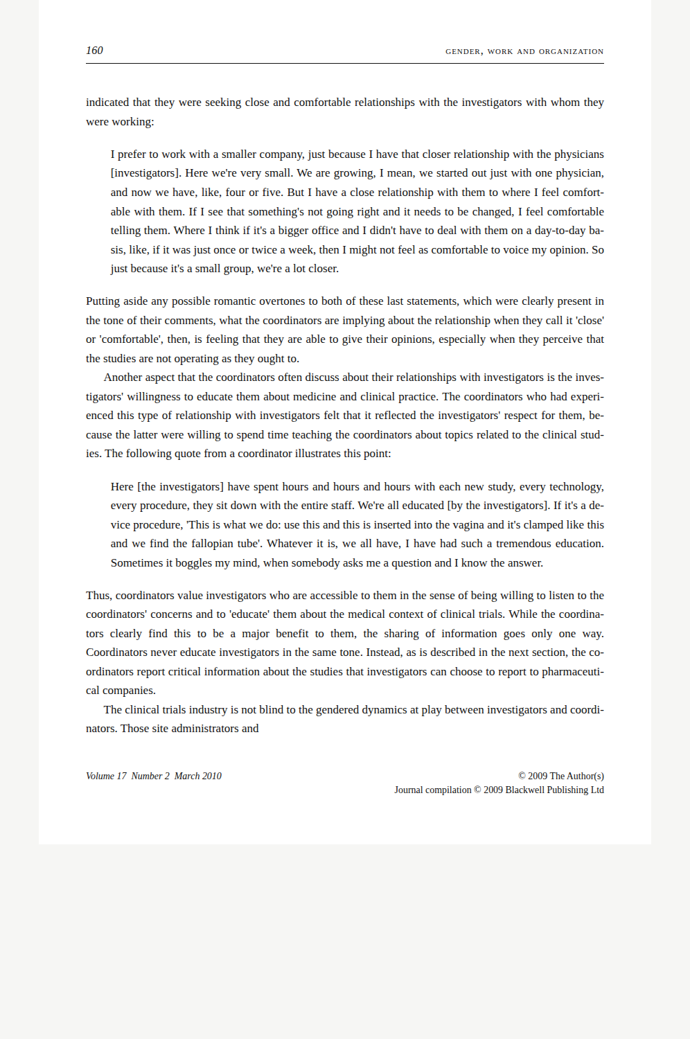160 Gender, Work and Organization
indicated that they were seeking close and comfortable relationships with the investigators with whom they were working:
I prefer to work with a smaller company, just because I have that closer relationship with the physicians [investigators]. Here we're very small. We are growing, I mean, we started out just with one physician, and now we have, like, four or five. But I have a close relationship with them to where I feel comfortable with them. If I see that something's not going right and it needs to be changed, I feel comfortable telling them. Where I think if it's a bigger office and I didn't have to deal with them on a day-to-day basis, like, if it was just once or twice a week, then I might not feel as comfortable to voice my opinion. So just because it's a small group, we're a lot closer.
Putting aside any possible romantic overtones to both of these last statements, which were clearly present in the tone of their comments, what the coordinators are implying about the relationship when they call it 'close' or 'comfortable', then, is feeling that they are able to give their opinions, especially when they perceive that the studies are not operating as they ought to.
Another aspect that the coordinators often discuss about their relationships with investigators is the investigators' willingness to educate them about medicine and clinical practice. The coordinators who had experienced this type of relationship with investigators felt that it reflected the investigators' respect for them, because the latter were willing to spend time teaching the coordinators about topics related to the clinical studies. The following quote from a coordinator illustrates this point:
Here [the investigators] have spent hours and hours and hours with each new study, every technology, every procedure, they sit down with the entire staff. We're all educated [by the investigators]. If it's a device procedure, 'This is what we do: use this and this is inserted into the vagina and it's clamped like this and we find the fallopian tube'. Whatever it is, we all have, I have had such a tremendous education. Sometimes it boggles my mind, when somebody asks me a question and I know the answer.
Thus, coordinators value investigators who are accessible to them in the sense of being willing to listen to the coordinators' concerns and to 'educate' them about the medical context of clinical trials. While the coordinators clearly find this to be a major benefit to them, the sharing of information goes only one way. Coordinators never educate investigators in the same tone. Instead, as is described in the next section, the coordinators report critical information about the studies that investigators can choose to report to pharmaceutical companies.
The clinical trials industry is not blind to the gendered dynamics at play between investigators and coordinators. Those site administrators and
Volume 17 Number 2 March 2010 © 2009 The Author(s)
Journal compilation © 2009 Blackwell Publishing Ltd